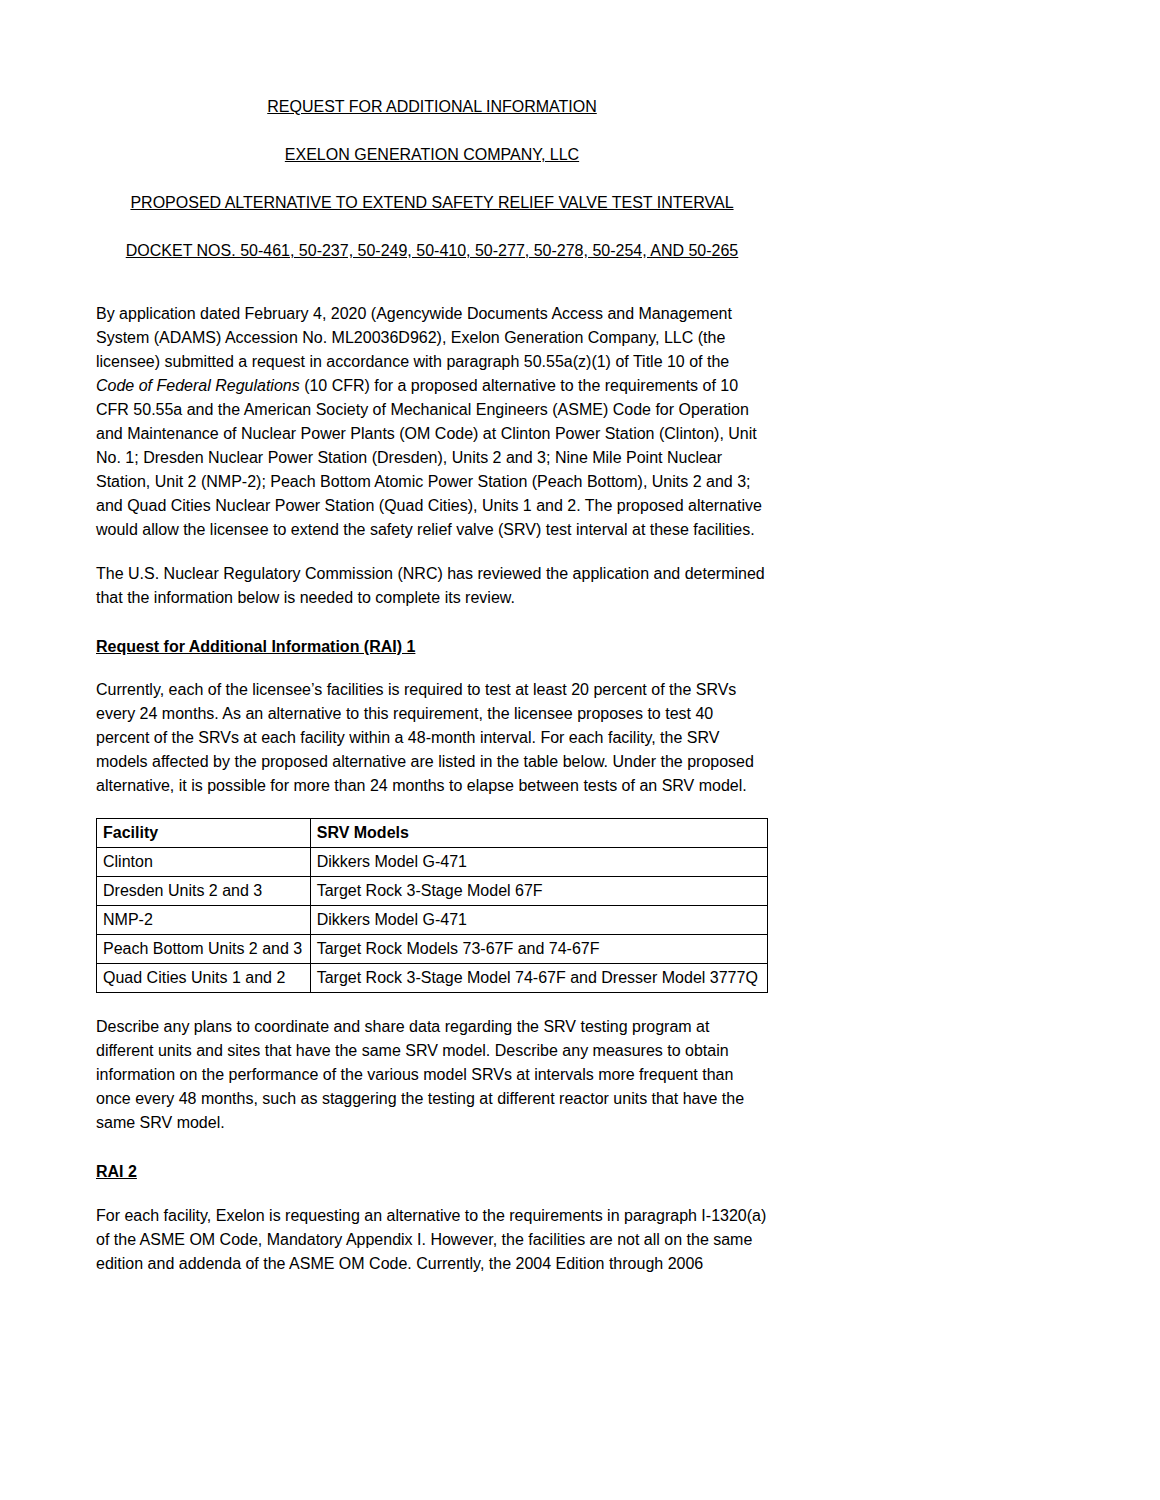REQUEST FOR ADDITIONAL INFORMATION
EXELON GENERATION COMPANY, LLC
PROPOSED ALTERNATIVE TO EXTEND SAFETY RELIEF VALVE TEST INTERVAL
DOCKET NOS. 50-461, 50-237, 50-249, 50-410, 50-277, 50-278, 50-254, AND 50-265
By application dated February 4, 2020 (Agencywide Documents Access and Management System (ADAMS) Accession No. ML20036D962), Exelon Generation Company, LLC (the licensee) submitted a request in accordance with paragraph 50.55a(z)(1) of Title 10 of the Code of Federal Regulations (10 CFR) for a proposed alternative to the requirements of 10 CFR 50.55a and the American Society of Mechanical Engineers (ASME) Code for Operation and Maintenance of Nuclear Power Plants (OM Code) at Clinton Power Station (Clinton), Unit No. 1; Dresden Nuclear Power Station (Dresden), Units 2 and 3; Nine Mile Point Nuclear Station, Unit 2 (NMP-2); Peach Bottom Atomic Power Station (Peach Bottom), Units 2 and 3; and Quad Cities Nuclear Power Station (Quad Cities), Units 1 and 2. The proposed alternative would allow the licensee to extend the safety relief valve (SRV) test interval at these facilities.
The U.S. Nuclear Regulatory Commission (NRC) has reviewed the application and determined that the information below is needed to complete its review.
Request for Additional Information (RAI) 1
Currently, each of the licensee’s facilities is required to test at least 20 percent of the SRVs every 24 months. As an alternative to this requirement, the licensee proposes to test 40 percent of the SRVs at each facility within a 48-month interval. For each facility, the SRV models affected by the proposed alternative are listed in the table below. Under the proposed alternative, it is possible for more than 24 months to elapse between tests of an SRV model.
| Facility | SRV Models |
| --- | --- |
| Clinton | Dikkers Model G-471 |
| Dresden Units 2 and 3 | Target Rock 3-Stage Model 67F |
| NMP-2 | Dikkers Model G-471 |
| Peach Bottom Units 2 and 3 | Target Rock Models 73-67F and 74-67F |
| Quad Cities Units 1 and 2 | Target Rock 3-Stage Model 74-67F and Dresser Model 3777Q |
Describe any plans to coordinate and share data regarding the SRV testing program at different units and sites that have the same SRV model. Describe any measures to obtain information on the performance of the various model SRVs at intervals more frequent than once every 48 months, such as staggering the testing at different reactor units that have the same SRV model.
RAI 2
For each facility, Exelon is requesting an alternative to the requirements in paragraph I-1320(a) of the ASME OM Code, Mandatory Appendix I. However, the facilities are not all on the same edition and addenda of the ASME OM Code. Currently, the 2004 Edition through 2006